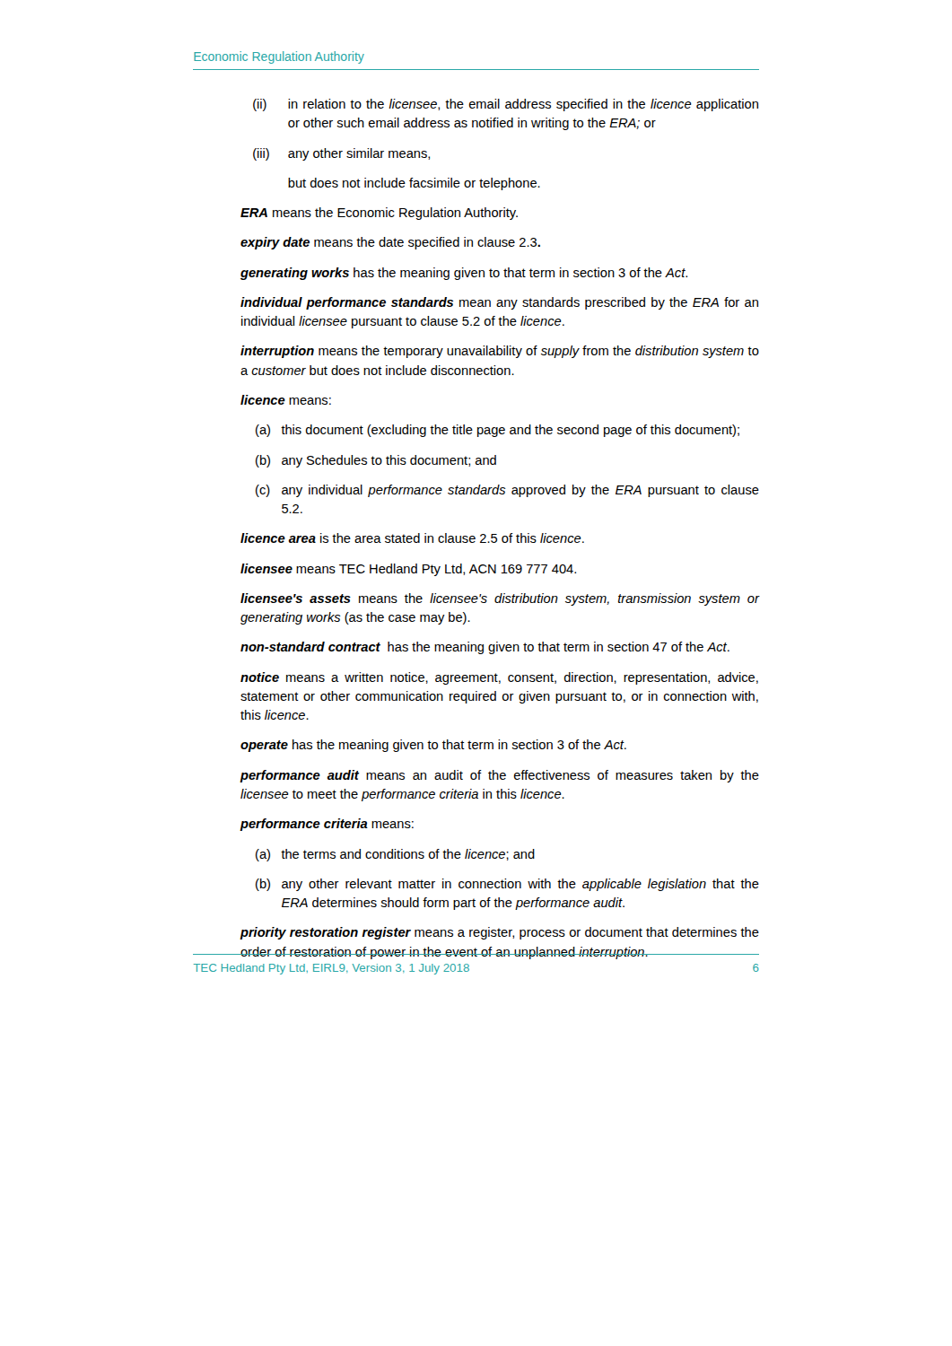Economic Regulation Authority
(ii)
in relation to the licensee, the email address specified in the licence application or other such email address as notified in writing to the ERA; or
(iii)
any other similar means,
but does not include facsimile or telephone.
ERA means the Economic Regulation Authority.
expiry date means the date specified in clause 2.3.
generating works has the meaning given to that term in section 3 of the Act.
individual performance standards mean any standards prescribed by the ERA for an individual licensee pursuant to clause 5.2 of the licence.
interruption means the temporary unavailability of supply from the distribution system to a customer but does not include disconnection.
licence means:
(a)
this document (excluding the title page and the second page of this document);
(b)
any Schedules to this document; and
(c)
any individual performance standards approved by the ERA pursuant to clause 5.2.
licence area is the area stated in clause 2.5 of this licence.
licensee means TEC Hedland Pty Ltd, ACN 169 777 404.
licensee's assets means the licensee's distribution system, transmission system or generating works (as the case may be).
non-standard contract has the meaning given to that term in section 47 of the Act.
notice means a written notice, agreement, consent, direction, representation, advice, statement or other communication required or given pursuant to, or in connection with, this licence.
operate has the meaning given to that term in section 3 of the Act.
performance audit means an audit of the effectiveness of measures taken by the licensee to meet the performance criteria in this licence.
performance criteria means:
(a)
the terms and conditions of the licence; and
(b)
any other relevant matter in connection with the applicable legislation that the ERA determines should form part of the performance audit.
priority restoration register means a register, process or document that determines the order of restoration of power in the event of an unplanned interruption.
TEC Hedland Pty Ltd, EIRL9, Version 3, 1 July 2018 6